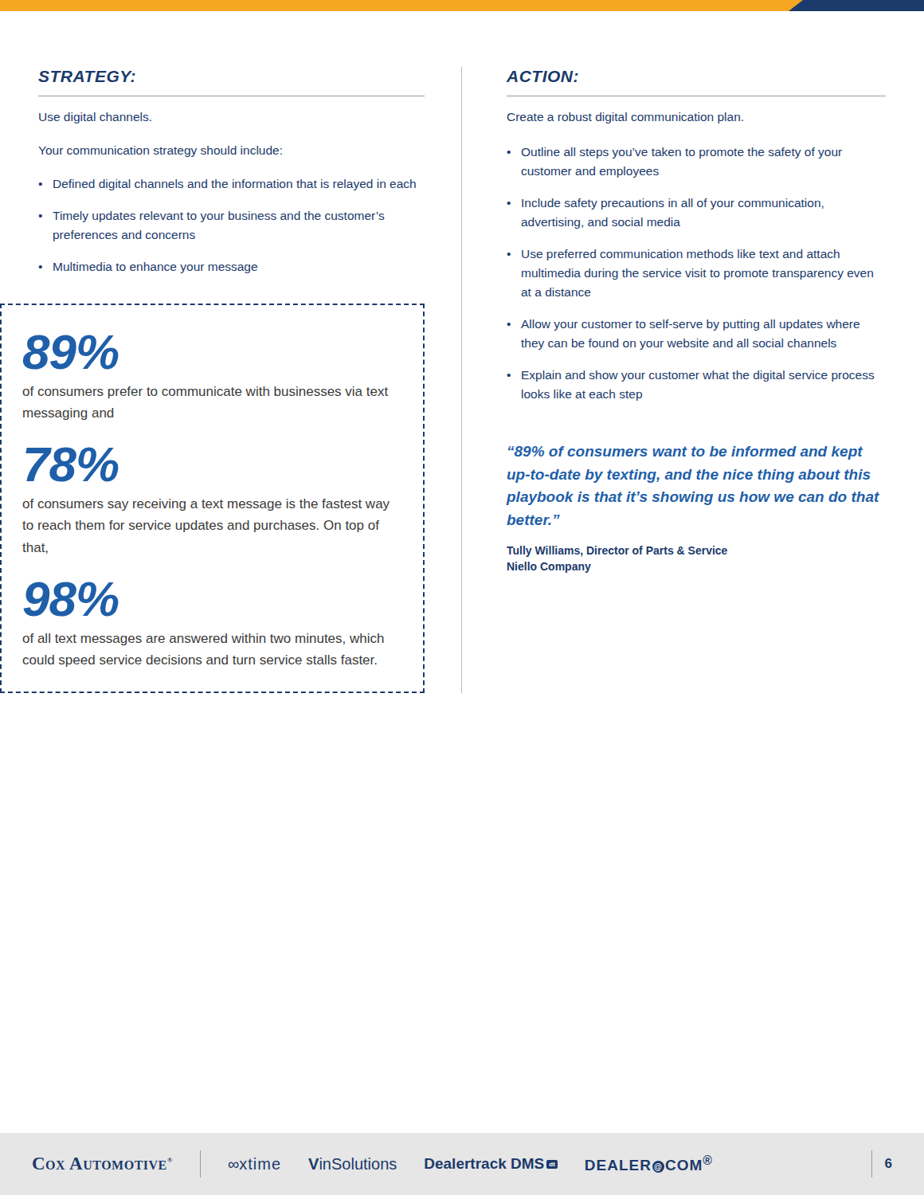STRATEGY:
Use digital channels.
Your communication strategy should include:
Defined digital channels and the information that is relayed in each
Timely updates relevant to your business and the customer’s preferences and concerns
Multimedia to enhance your message
89%
of consumers prefer to communicate with businesses via text messaging and
78%
of consumers say receiving a text message is the fastest way to reach them for service updates and purchases. On top of that,
98%
of all text messages are answered within two minutes, which could speed service decisions and turn service stalls faster.
ACTION:
Create a robust digital communication plan.
Outline all steps you’ve taken to promote the safety of your customer and employees
Include safety precautions in all of your communication, advertising, and social media
Use preferred communication methods like text and attach multimedia during the service visit to promote transparency even at a distance
Allow your customer to self-serve by putting all updates where they can be found on your website and all social channels
Explain and show your customer what the digital service process looks like at each step
“89% of consumers want to be informed and kept up-to-date by texting, and the nice thing about this playbook is that it’s showing us how we can do that better.”
Tully Williams, Director of Parts & Service
Niello Company
Cox Automotive® ∞xtime VinSolutions Dealertrack DMSdt DEALER@COM®
6